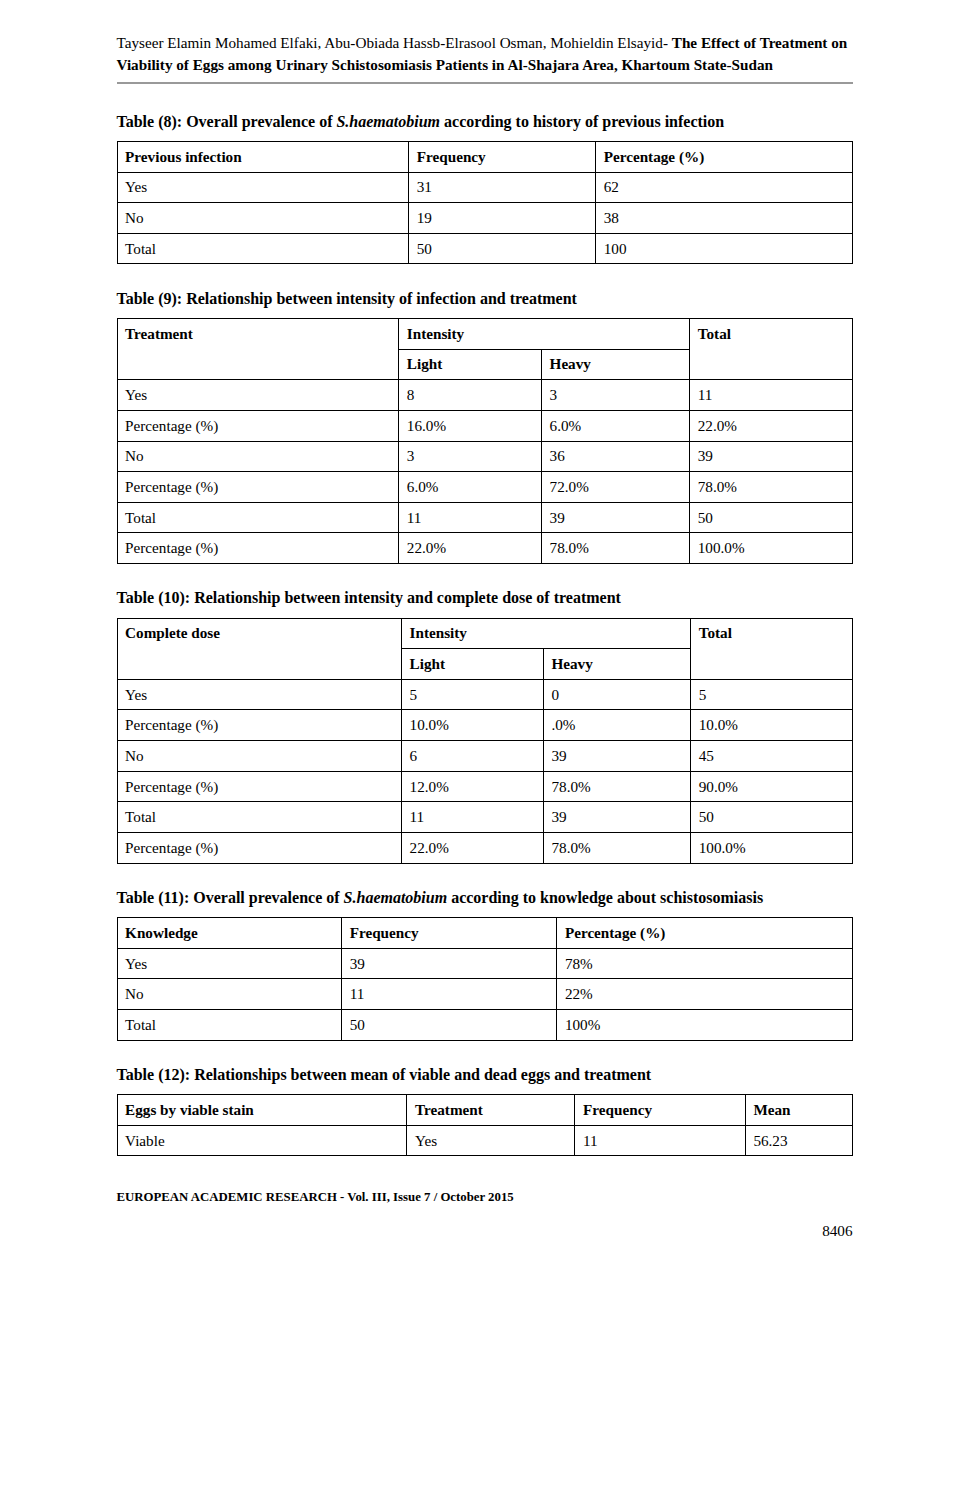Tayseer Elamin Mohamed Elfaki, Abu-Obiada Hassb-Elrasool Osman, Mohieldin Elsayid- The Effect of Treatment on Viability of Eggs among Urinary Schistosomiasis Patients in Al-Shajara Area, Khartoum State-Sudan
Table (8): Overall prevalence of S.haematobium according to history of previous infection
| Previous infection | Frequency | Percentage (%) |
| --- | --- | --- |
| Yes | 31 | 62 |
| No | 19 | 38 |
| Total | 50 | 100 |
Table (9): Relationship between intensity of infection and treatment
| Treatment | Intensity | Total |
| --- | --- | --- |
| Light | Heavy |
| Yes | 8 | 3 | 11 |
| Percentage (%) | 16.0% | 6.0% | 22.0% |
| No | 3 | 36 | 39 |
| Percentage (%) | 6.0% | 72.0% | 78.0% |
| Total | 11 | 39 | 50 |
| Percentage (%) | 22.0% | 78.0% | 100.0% |
Table (10): Relationship between intensity and complete dose of treatment
| Complete dose | Intensity | Total |
| --- | --- | --- |
| Light | Heavy |
| Yes | 5 | 0 | 5 |
| Percentage (%) | 10.0% | .0% | 10.0% |
| No | 6 | 39 | 45 |
| Percentage (%) | 12.0% | 78.0% | 90.0% |
| Total | 11 | 39 | 50 |
| Percentage (%) | 22.0% | 78.0% | 100.0% |
Table (11): Overall prevalence of S.haematobium according to knowledge about schistosomiasis
| Knowledge | Frequency | Percentage (%) |
| --- | --- | --- |
| Yes | 39 | 78% |
| No | 11 | 22% |
| Total | 50 | 100% |
Table (12): Relationships between mean of viable and dead eggs and treatment
| Eggs by viable stain | Treatment | Frequency | Mean |
| --- | --- | --- | --- |
| Viable | Yes | 11 | 56.23 |
EUROPEAN ACADEMIC RESEARCH - Vol. III, Issue 7 / October 2015
8406